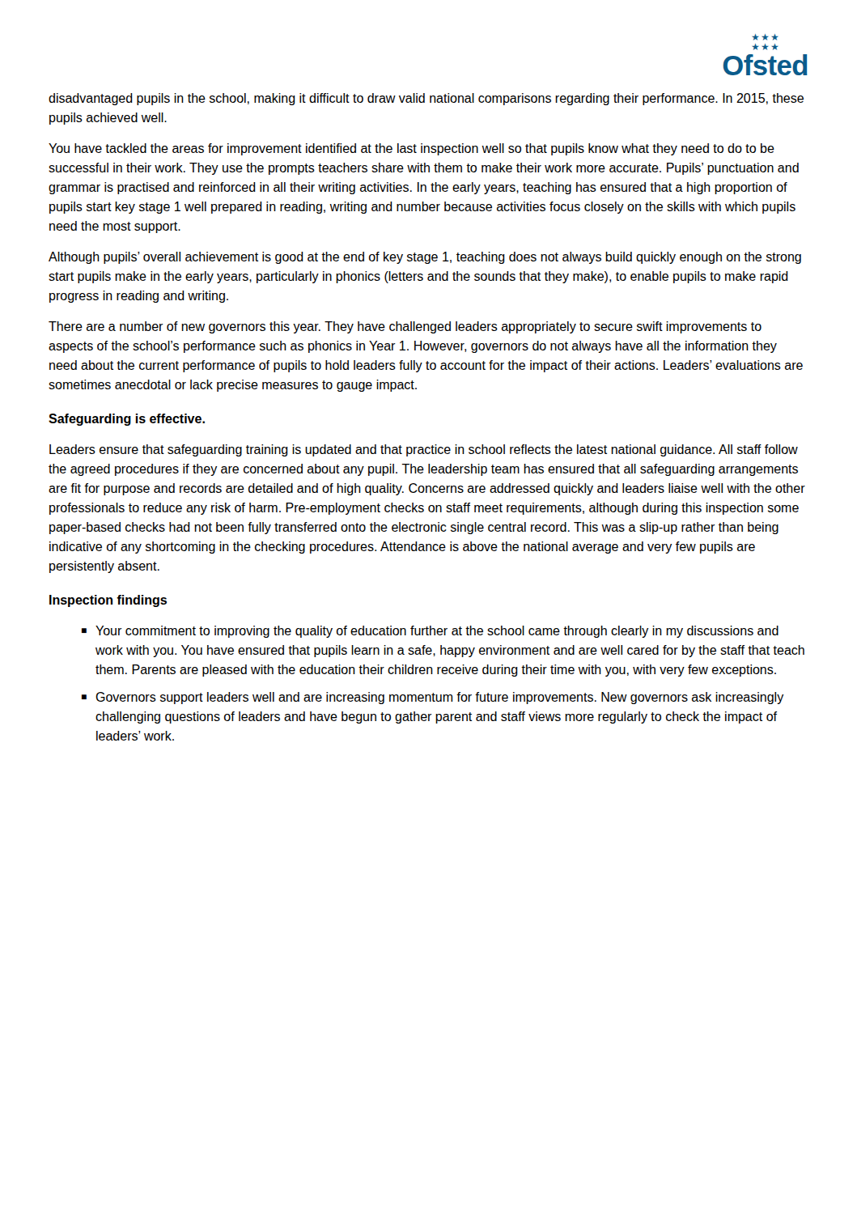★★★
★★★
Ofsted
disadvantaged pupils in the school, making it difficult to draw valid national comparisons regarding their performance. In 2015, these pupils achieved well.
You have tackled the areas for improvement identified at the last inspection well so that pupils know what they need to do to be successful in their work. They use the prompts teachers share with them to make their work more accurate. Pupils’ punctuation and grammar is practised and reinforced in all their writing activities. In the early years, teaching has ensured that a high proportion of pupils start key stage 1 well prepared in reading, writing and number because activities focus closely on the skills with which pupils need the most support.
Although pupils’ overall achievement is good at the end of key stage 1, teaching does not always build quickly enough on the strong start pupils make in the early years, particularly in phonics (letters and the sounds that they make), to enable pupils to make rapid progress in reading and writing.
There are a number of new governors this year. They have challenged leaders appropriately to secure swift improvements to aspects of the school’s performance such as phonics in Year 1. However, governors do not always have all the information they need about the current performance of pupils to hold leaders fully to account for the impact of their actions. Leaders’ evaluations are sometimes anecdotal or lack precise measures to gauge impact.
Safeguarding is effective.
Leaders ensure that safeguarding training is updated and that practice in school reflects the latest national guidance. All staff follow the agreed procedures if they are concerned about any pupil. The leadership team has ensured that all safeguarding arrangements are fit for purpose and records are detailed and of high quality. Concerns are addressed quickly and leaders liaise well with the other professionals to reduce any risk of harm. Pre-employment checks on staff meet requirements, although during this inspection some paper-based checks had not been fully transferred onto the electronic single central record. This was a slip-up rather than being indicative of any shortcoming in the checking procedures. Attendance is above the national average and very few pupils are persistently absent.
Inspection findings
Your commitment to improving the quality of education further at the school came through clearly in my discussions and work with you. You have ensured that pupils learn in a safe, happy environment and are well cared for by the staff that teach them. Parents are pleased with the education their children receive during their time with you, with very few exceptions.
Governors support leaders well and are increasing momentum for future improvements. New governors ask increasingly challenging questions of leaders and have begun to gather parent and staff views more regularly to check the impact of leaders’ work.